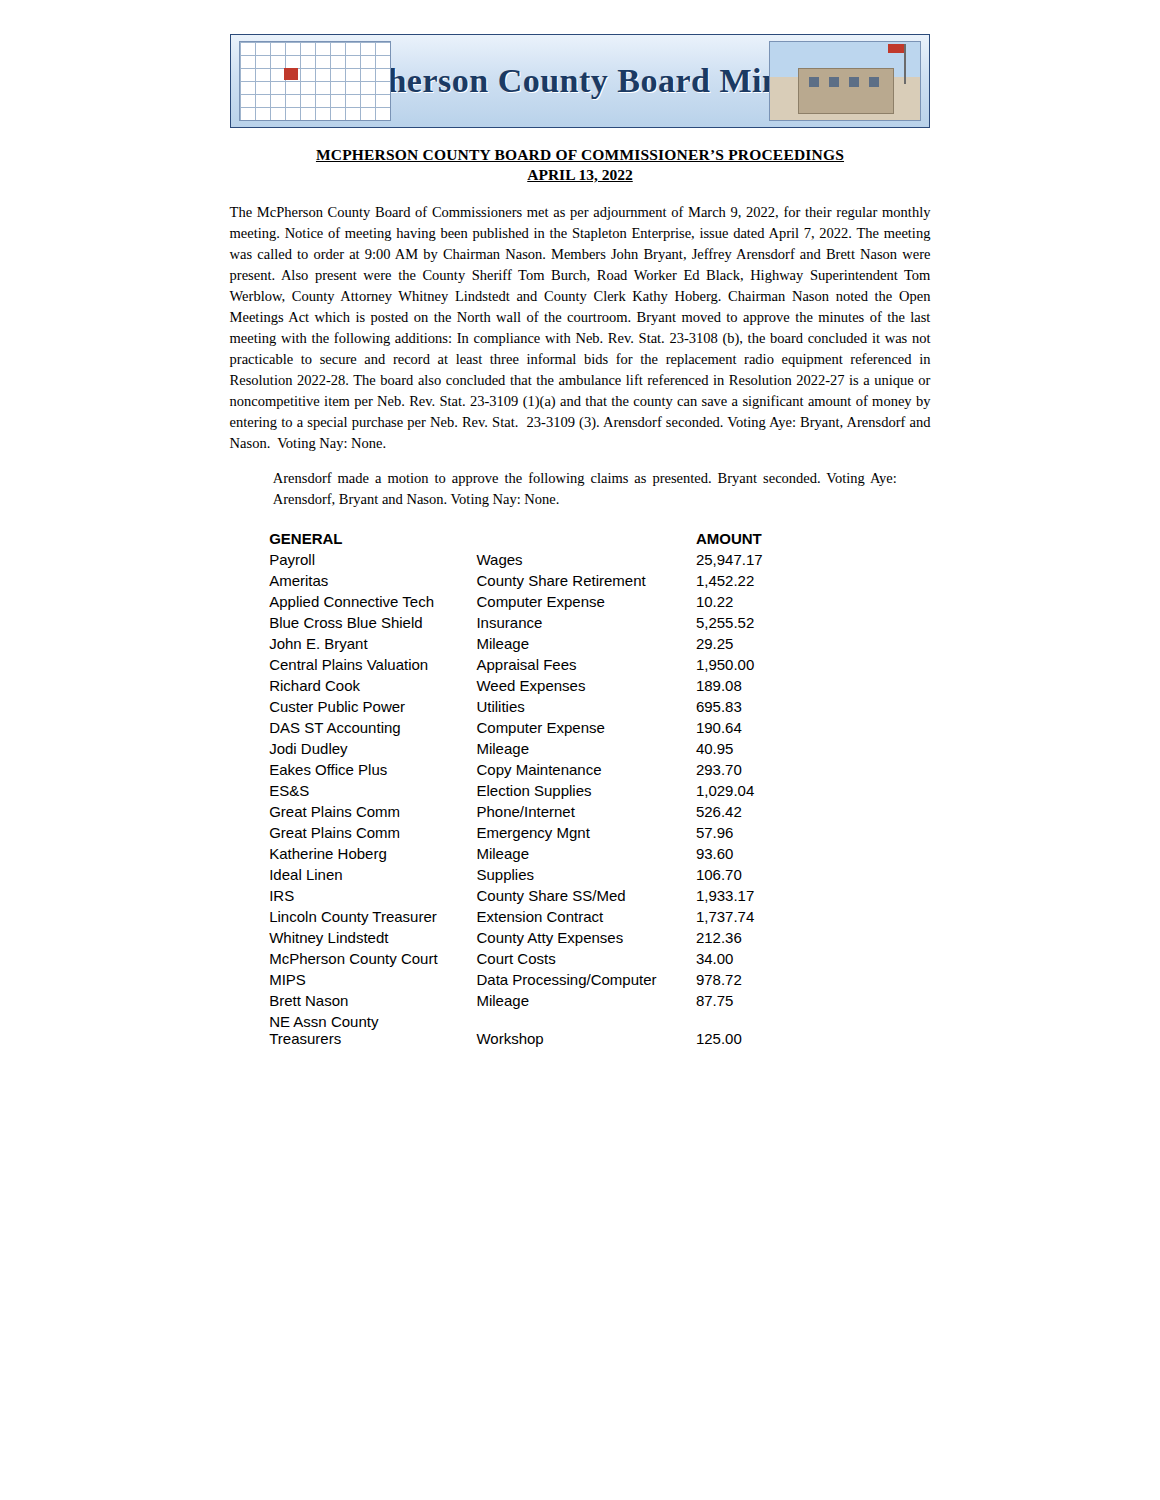McPherson County Board Minutes
MCPHERSON COUNTY BOARD OF COMMISSIONER’S PROCEEDINGS
APRIL 13, 2022
The McPherson County Board of Commissioners met as per adjournment of March 9, 2022, for their regular monthly meeting. Notice of meeting having been published in the Stapleton Enterprise, issue dated April 7, 2022. The meeting was called to order at 9:00 AM by Chairman Nason. Members John Bryant, Jeffrey Arensdorf and Brett Nason were present. Also present were the County Sheriff Tom Burch, Road Worker Ed Black, Highway Superintendent Tom Werblow, County Attorney Whitney Lindstedt and County Clerk Kathy Hoberg. Chairman Nason noted the Open Meetings Act which is posted on the North wall of the courtroom. Bryant moved to approve the minutes of the last meeting with the following additions: In compliance with Neb. Rev. Stat. 23-3108 (b), the board concluded it was not practicable to secure and record at least three informal bids for the replacement radio equipment referenced in Resolution 2022-28. The board also concluded that the ambulance lift referenced in Resolution 2022-27 is a unique or noncompetitive item per Neb. Rev. Stat. 23-3109 (1)(a) and that the county can save a significant amount of money by entering to a special purchase per Neb. Rev. Stat. 23-3109 (3). Arensdorf seconded. Voting Aye: Bryant, Arensdorf and Nason. Voting Nay: None.
Arensdorf made a motion to approve the following claims as presented. Bryant seconded. Voting Aye: Arensdorf, Bryant and Nason. Voting Nay: None.
| GENERAL | | AMOUNT |
| --- | --- | --- |
| Payroll | Wages | 25,947.17 |
| Ameritas | County Share Retirement | 1,452.22 |
| Applied Connective Tech | Computer Expense | 10.22 |
| Blue Cross Blue Shield | Insurance | 5,255.52 |
| John E. Bryant | Mileage | 29.25 |
| Central Plains Valuation | Appraisal Fees | 1,950.00 |
| Richard Cook | Weed Expenses | 189.08 |
| Custer Public Power | Utilities | 695.83 |
| DAS ST Accounting | Computer Expense | 190.64 |
| Jodi Dudley | Mileage | 40.95 |
| Eakes Office Plus | Copy Maintenance | 293.70 |
| ES&S | Election Supplies | 1,029.04 |
| Great Plains Comm | Phone/Internet | 526.42 |
| Great Plains Comm | Emergency Mgnt | 57.96 |
| Katherine Hoberg | Mileage | 93.60 |
| Ideal Linen | Supplies | 106.70 |
| IRS | County Share SS/Med | 1,933.17 |
| Lincoln County Treasurer | Extension Contract | 1,737.74 |
| Whitney Lindstedt | County Atty Expenses | 212.36 |
| McPherson County Court | Court Costs | 34.00 |
| MIPS | Data Processing/Computer | 978.72 |
| Brett Nason | Mileage | 87.75 |
| NE Assn County Treasurers | Workshop | 125.00 |